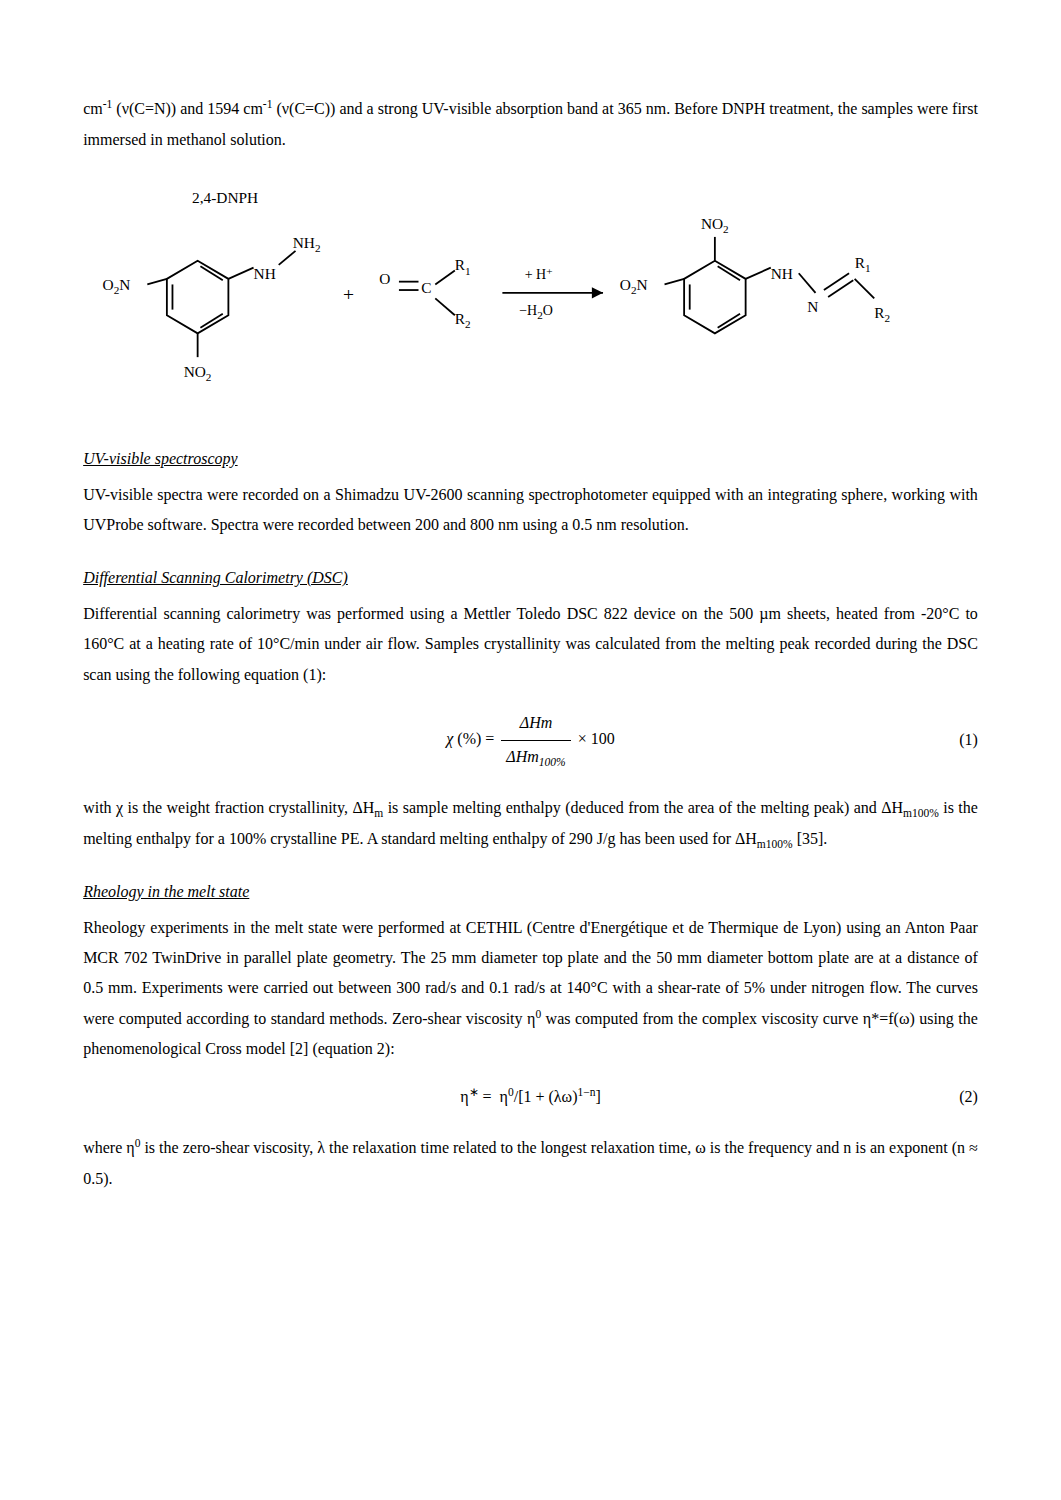cm-1 (ν(C=N)) and 1594 cm-1 (ν(C=C)) and a strong UV-visible absorption band at 365 nm. Before DNPH treatment, the samples were first immersed in methanol solution.
2,4-DNPH O2N NO2 NH NH2 + O C R1 R2 + H+ −H2O O2N NO2 NH N R1 R2
UV-visible spectroscopy
UV-visible spectra were recorded on a Shimadzu UV-2600 scanning spectrophotometer equipped with an integrating sphere, working with UVProbe software. Spectra were recorded between 200 and 800 nm using a 0.5 nm resolution.
Differential Scanning Calorimetry (DSC)
Differential scanning calorimetry was performed using a Mettler Toledo DSC 822 device on the 500 µm sheets, heated from -20°C to 160°C at a heating rate of 10°C/min under air flow. Samples crystallinity was calculated from the melting peak recorded during the DSC scan using the following equation (1):
χ (%) = ΔHm ΔHm100% × 100
(1)
with χ is the weight fraction crystallinity, ΔHm is sample melting enthalpy (deduced from the area of the melting peak) and ΔHm100% is the melting enthalpy for a 100% crystalline PE. A standard melting enthalpy of 290 J/g has been used for ΔHm100% [35].
Rheology in the melt state
Rheology experiments in the melt state were performed at CETHIL (Centre d'Energétique et de Thermique de Lyon) using an Anton Paar MCR 702 TwinDrive in parallel plate geometry. The 25 mm diameter top plate and the 50 mm diameter bottom plate are at a distance of 0.5 mm. Experiments were carried out between 300 rad/s and 0.1 rad/s at 140°C with a shear-rate of 5% under nitrogen flow. The curves were computed according to standard methods. Zero-shear viscosity η0 was computed from the complex viscosity curve η*=f(ω) using the phenomenological Cross model [2] (equation 2):
η∗ = η0/[1 + (λω)1−n]
(2)
where η0 is the zero-shear viscosity, λ the relaxation time related to the longest relaxation time, ω is the frequency and n is an exponent (n ≈ 0.5).